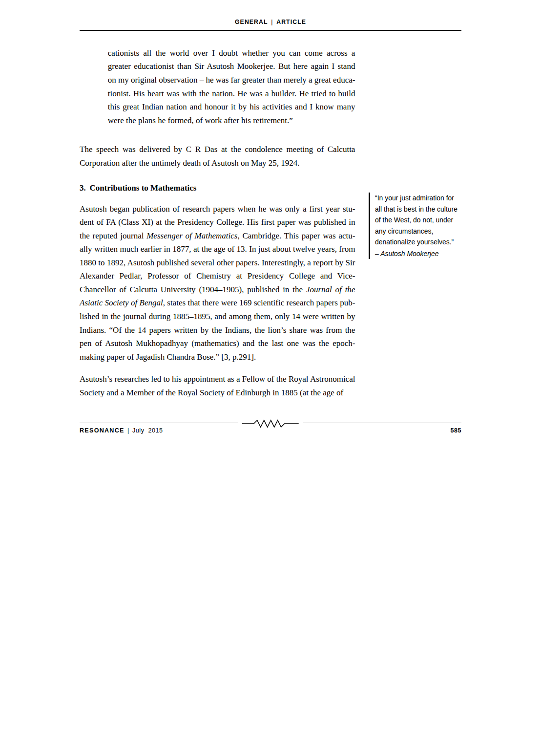GENERAL|ARTICLE
cationists all the world over I doubt whether you can come across a greater educationist than Sir Asutosh Mookerjee. But here again I stand on my original observation – he was far greater than merely a great educationist. His heart was with the nation. He was a builder. He tried to build this great Indian nation and honour it by his activities and I know many were the plans he formed, of work after his retirement.”
The speech was delivered by C R Das at the condolence meeting of Calcutta Corporation after the untimely death of Asutosh on May 25, 1924.
3. Contributions to Mathematics
Asutosh began publication of research papers when he was only a first year student of FA (Class XI) at the Presidency College. His first paper was published in the reputed journal Messenger of Mathematics, Cambridge. This paper was actually written much earlier in 1877, at the age of 13. In just about twelve years, from 1880 to 1892, Asutosh published several other papers. Interestingly, a report by Sir Alexander Pedlar, Professor of Chemistry at Presidency College and Vice-Chancellor of Calcutta University (1904–1905), published in the Journal of the Asiatic Society of Bengal, states that there were 169 scientific research papers published in the journal during 1885–1895, and among them, only 14 were written by Indians. “Of the 14 papers written by the Indians, the lion’s share was from the pen of Asutosh Mukhopadhyay (mathematics) and the last one was the epoch-making paper of Jagadish Chandra Bose.” [3, p.291].
Asutosh’s researches led to his appointment as a Fellow of the Royal Astronomical Society and a Member of the Royal Society of Edinburgh in 1885 (at the age of
“In your just admiration for all that is best in the culture of the West, do not, under any circumstances, denationalize yourselves.”
– Asutosh Mookerjee
RESONANCE|July 2015
585